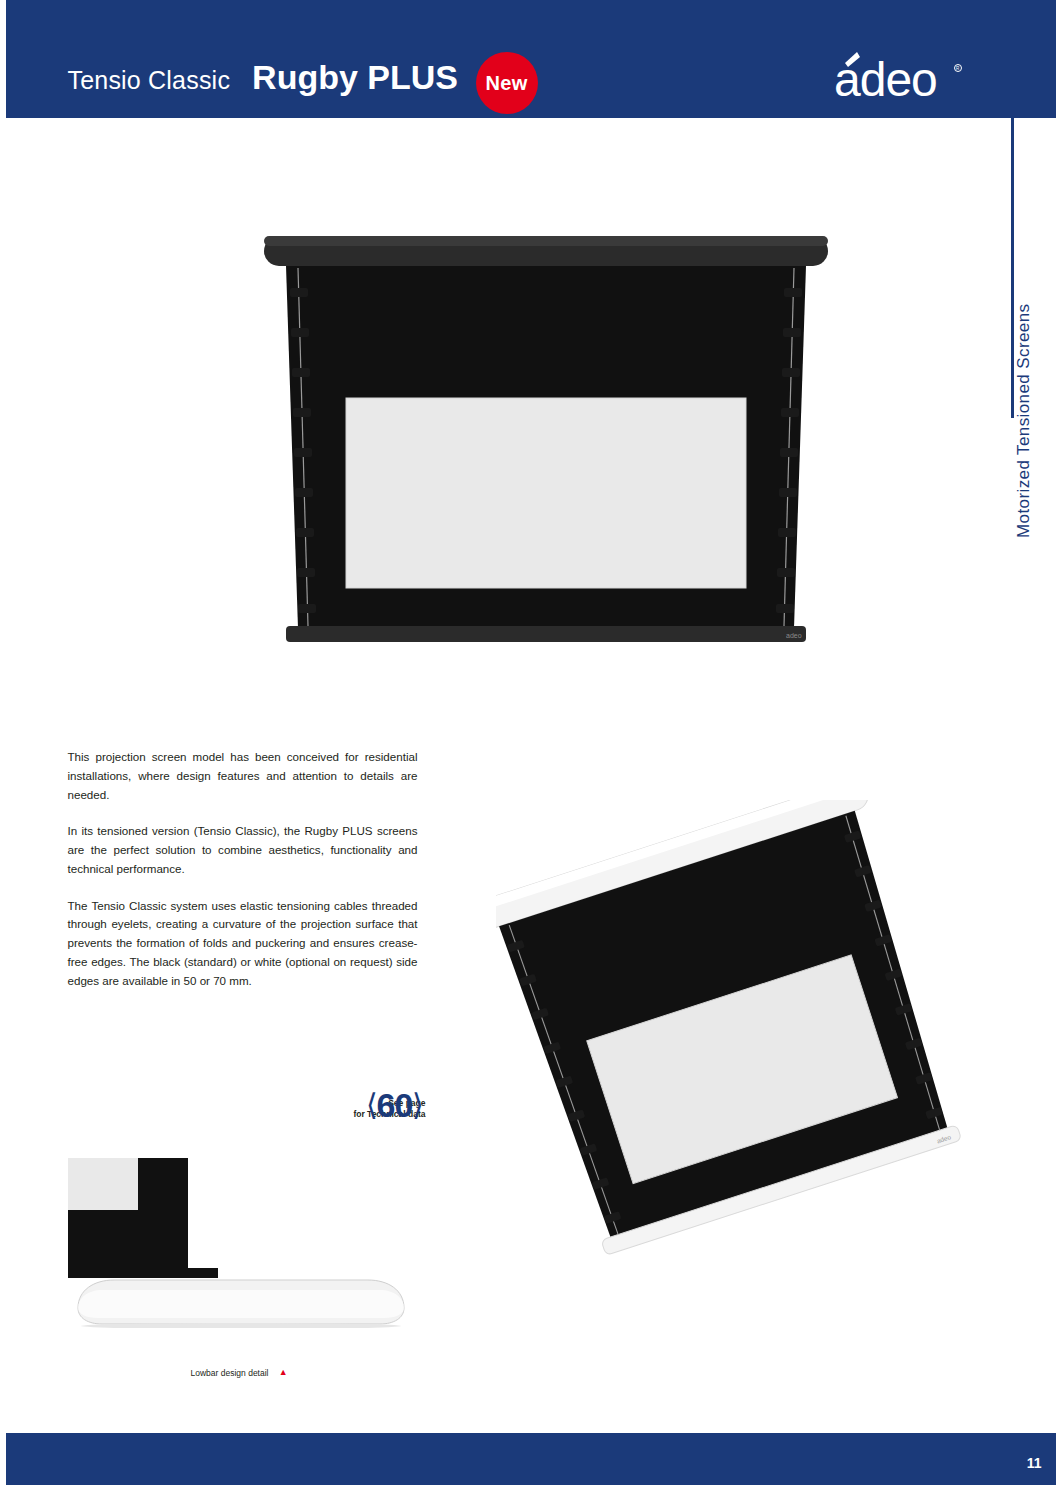Tensio Classic Rugby PLUS
New
adeo R
Motorized Tensioned Screens
adeo
This projection screen model has been conceived for residential installations, where design features and attention to details are needed.
In its tensioned version (Tensio Classic), the Rugby PLUS screens are the perfect solution to combine aesthetics, functionality and technical performance.
The Tensio Classic system uses elastic tensioning cables threaded through eyelets, creating a curvature of the projection surface that prevents the formation of folds and puckering and ensures crease-free edges. The black (standard) or white (optional on request) side edges are available in 50 or 70 mm.
See page
for Technical data
⟨60⟩
Lowbar design detail ▲
adeo
11